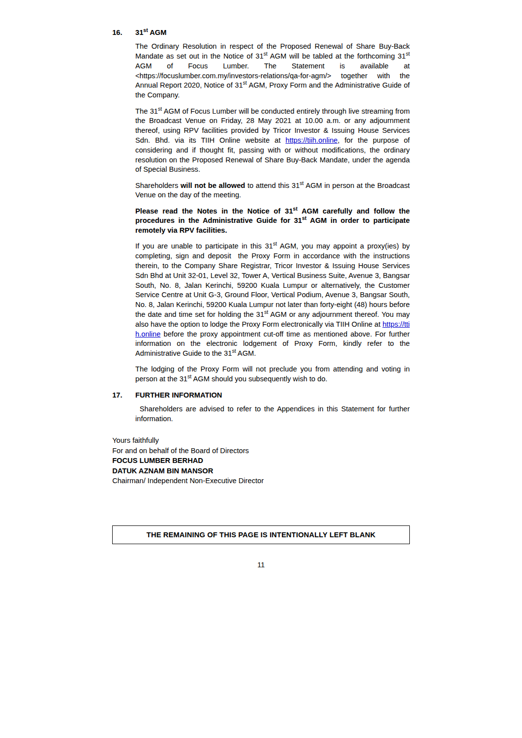16.
31st AGM
The Ordinary Resolution in respect of the Proposed Renewal of Share Buy-Back Mandate as set out in the Notice of 31st AGM will be tabled at the forthcoming 31st AGM of Focus Lumber. The Statement is available at <https://focuslumber.com.my/investors-relations/qa-for-agm/> together with the Annual Report 2020, Notice of 31st AGM, Proxy Form and the Administrative Guide of the Company.
The 31st AGM of Focus Lumber will be conducted entirely through live streaming from the Broadcast Venue on Friday, 28 May 2021 at 10.00 a.m. or any adjournment thereof, using RPV facilities provided by Tricor Investor & Issuing House Services Sdn. Bhd. via its TIIH Online website at https://tiih.online, for the purpose of considering and if thought fit, passing with or without modifications, the ordinary resolution on the Proposed Renewal of Share Buy-Back Mandate, under the agenda of Special Business.
Shareholders will not be allowed to attend this 31st AGM in person at the Broadcast Venue on the day of the meeting.
Please read the Notes in the Notice of 31st AGM carefully and follow the procedures in the Administrative Guide for 31st AGM in order to participate remotely via RPV facilities.
If you are unable to participate in this 31st AGM, you may appoint a proxy(ies) by completing, sign and deposit the Proxy Form in accordance with the instructions therein, to the Company Share Registrar, Tricor Investor & Issuing House Services Sdn Bhd at Unit 32-01, Level 32, Tower A, Vertical Business Suite, Avenue 3, Bangsar South, No. 8, Jalan Kerinchi, 59200 Kuala Lumpur or alternatively, the Customer Service Centre at Unit G-3, Ground Floor, Vertical Podium, Avenue 3, Bangsar South, No. 8, Jalan Kerinchi, 59200 Kuala Lumpur not later than forty-eight (48) hours before the date and time set for holding the 31st AGM or any adjournment thereof. You may also have the option to lodge the Proxy Form electronically via TIIH Online at https://ttih.online before the proxy appointment cut-off time as mentioned above. For further information on the electronic lodgement of Proxy Form, kindly refer to the Administrative Guide to the 31st AGM.
The lodging of the Proxy Form will not preclude you from attending and voting in person at the 31st AGM should you subsequently wish to do.
17.
FURTHER INFORMATION
Shareholders are advised to refer to the Appendices in this Statement for further information.
Yours faithfully
For and on behalf of the Board of Directors
FOCUS LUMBER BERHAD
DATUK AZNAM BIN MANSOR
Chairman/ Independent Non-Executive Director
THE REMAINING OF THIS PAGE IS INTENTIONALLY LEFT BLANK
11